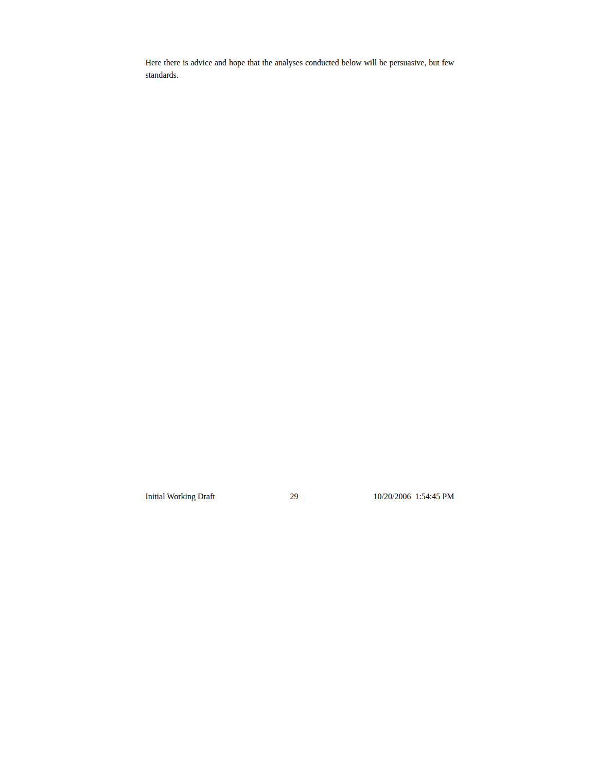Here there is advice and hope that the analyses conducted below will be persuasive, but few standards.
Initial Working Draft 29 10/20/2006 1:54:45 PM